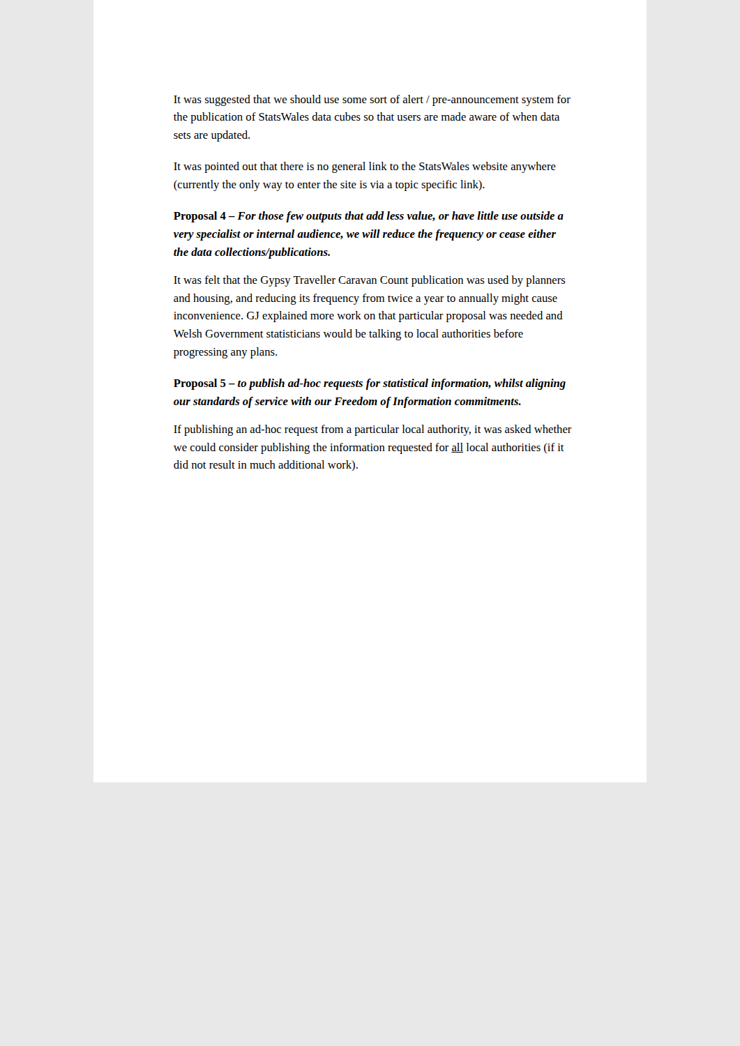It was suggested that we should use some sort of alert / pre-announcement system for the publication of StatsWales data cubes so that users are made aware of when data sets are updated.
It was pointed out that there is no general link to the StatsWales website anywhere (currently the only way to enter the site is via a topic specific link).
Proposal 4 – For those few outputs that add less value, or have little use outside a very specialist or internal audience, we will reduce the frequency or cease either the data collections/publications.
It was felt that the Gypsy Traveller Caravan Count publication was used by planners and housing, and reducing its frequency from twice a year to annually might cause inconvenience. GJ explained more work on that particular proposal was needed and Welsh Government statisticians would be talking to local authorities before progressing any plans.
Proposal 5 – to publish ad-hoc requests for statistical information, whilst aligning our standards of service with our Freedom of Information commitments.
If publishing an ad-hoc request from a particular local authority, it was asked whether we could consider publishing the information requested for all local authorities (if it did not result in much additional work).